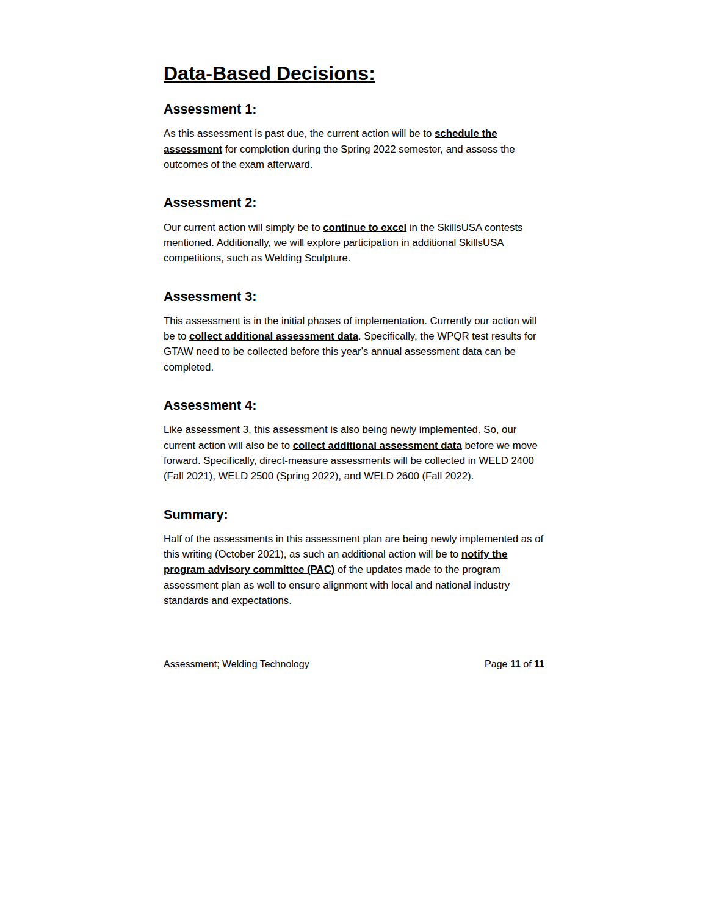Data-Based Decisions:
Assessment 1:
As this assessment is past due, the current action will be to schedule the assessment for completion during the Spring 2022 semester, and assess the outcomes of the exam afterward.
Assessment 2:
Our current action will simply be to continue to excel in the SkillsUSA contests mentioned. Additionally, we will explore participation in additional SkillsUSA competitions, such as Welding Sculpture.
Assessment 3:
This assessment is in the initial phases of implementation. Currently our action will be to collect additional assessment data. Specifically, the WPQR test results for GTAW need to be collected before this year's annual assessment data can be completed.
Assessment 4:
Like assessment 3, this assessment is also being newly implemented. So, our current action will also be to collect additional assessment data before we move forward. Specifically, direct-measure assessments will be collected in WELD 2400 (Fall 2021), WELD 2500 (Spring 2022), and WELD 2600 (Fall 2022).
Summary:
Half of the assessments in this assessment plan are being newly implemented as of this writing (October 2021), as such an additional action will be to notify the program advisory committee (PAC) of the updates made to the program assessment plan as well to ensure alignment with local and national industry standards and expectations.
Assessment; Welding Technology Page 11 of 11